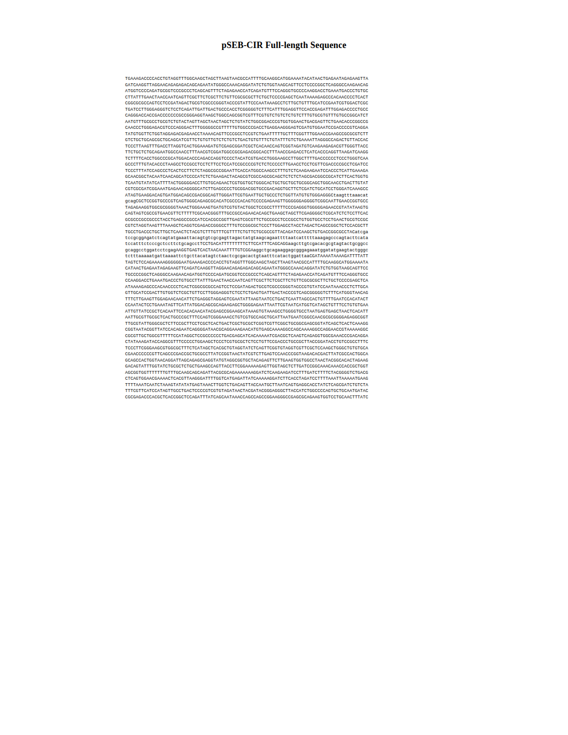pSEB-CIR Full-length Sequence
TGAAAGACCCCACCTGTAGGTTTGGCAAGCTAGCTTAAGTAACGCCATTTTGCAAGGCATGGAAAATACATAACTGAGAATAGAGAAGTTA
GATCAAGGTTAGGAACAGAGAGACAGCAGAATATGGGCCAAACAGGATATCTGTGGTAAGCAGTTCCTCCCCGGCTCAGGGCCAAGAACAG
ATGGTCCCCAGATGCGGTCCCGCCCTCAGCAGTTTCTAGAGAACCATCAGATGTTTCCAGGGTGCCCCAAGGACCTGAAATGACCCTGTGC
CTTATTTGAACTAACCAATCAGTTCGCTTCTCGCTTCTGTTCGCGCGCTTCTGCTCCCCGAGCTCAATAAAAGAGCCCACAACCCCTCACT
CGGCGCGCCAGTCCTCCGATAGACTGCGTCGCCCGGGTACCCGTATTCCCAATAAAGCCTCTTGCTGTTTGCATCCGAATCGTGGACTCGC
TGATCCTTGGGAGGGTCTCCTCAGATTGATTGACTGCCCACCTCGGGGGTCTTTCATTTGGAGGTTCCACCGAGATTTGGAGACCCCTGCC
CAGGGACCACCGACCCCCCCGCCGGGAGGTAAGCTGGCCAGCGGTCGTTTCGTGTCTGTCTCTGTCTTTGTGCGTGTTTGTGCCGGCATCT
AATGTTTGCGCCTGCGTCTGTACTAGTTAGCTAACTAGCTCTGTATCTGGCGGACCCGTGGTGGAACTGACGAGTTCTGAACACCCGGCCG
CAACCCTGGGAGACGTCCCAGGGACTTTGGGGGCCGTTTTTGTGGCCCGACCTGAGGAAGGGAGTCGATGTGGAATCCGACCCCGTCAGGA
TATGTGGTTCTGGTAGGAGACGAGAACCTAAAACAGTTCCCGCCTCCGTCTGAATTTTTGCTTTCGGTTTGGAACCGAAGCCGCGCGTCTT
GTCTGCTGCAGCGCTGCAGCATCGTTCTGTGTTGTCTCTGTCTGACTGTGTTTCTGTATTTGTCTGAAAATTAGGGCCAGACTGTTACCAC
TCCCTTAAGTTTGACCTTAGGTCACTGGAAAGATGTCGAGCGGATCGCTCACAACCAGTCGGTAGATGTCAAGAAGAGACGTTGGGTTACC
TTCTGCTCTGCAGAATGGCCAACCTTTAACGTCGGATGGCCGCGAGACGGCACCTTTAACCGAGACCTCATCACCCAGGTTAAGATCAAGG
TCTTTTCACCTGGCCCGCATGGACACCCAGACCAGGTCCCCTACATCGTGACCTGGGAAGCCTTGGCTTTTGACCCCCCTCCCTGGGTCAA
GCCCTTTGTACACCCTAAGCCTCCGCCTCCTCTTCCTCCATCCGCCCCGTCTCTCCCCCTTGAACCTCCTCGTTCGACCCCGCCTCGATCC
TCCCTTTATCCAGCCCTCACTCCTTCTCTAGGCGCCGGAATTCACCATGGCCAAGCCTTTGTCTCAAGAAGAATCCACCCTCATTGAAAGA
GCAACGGCTACAATCAACAGCATCCCCATCTCTGAAGACTACAGCGTCGCCAGCGCAGCTCTCTCTAGCGACGGCCGCATCTTCACTGGTG
TCAATGTATATCATTTTACTGGGGGACCTTGTGCAGAACTCGTGGTGCTGGGCACTGCTGCTGCTGCGGCAGCTGGCAACCTGACTTGTAT
CGTCGCGATCGGAAATGAGAACAGGGGCATCTTGAGCCCCTGCGGACGGTGCCGACAGGTGCTTCTCGATCTGCATCCTGGGATCAAAGCC
ATAGTGAAGGACAGTGATGGACAGCCGACGGCAGTTGGGATTCGTGAATTGCTGCCCTCTGGTTATGTGTGGGAGGGCtaagtttaaacat
gcagCGCTCCGGTGCCCGTCAGTGGGCAGAGCGCACATCGCCCACAGTCCCCGAGAAGTTGGGGGGAGGGGTCGGCAATTGAACCGGTGCC
TAGAGAAGGTGGCGCGGGGTAAACTGGGAAAGTGATGTCGTGTACTGGCTCCGCCTTTTTCCCGAGGGTGGGGGAGAACCGTATATAAGTG
CAGTAGTCGCCGTGAACGTTCTTTTTCGCAACGGGTTTGCCGCCAGAACACAGCTGAAGCTAGCTTCGAGGGGCTCGCATCTCTCCTTCAC
GCGCCCGCCGCCCTACCTGAGGCCGCCATCCACGCCGGTTGAGTCGCGTTCTGCCGCCTCCCGCCTGTGGTGCCTCCTGAACTGCGTCCGC
CGTCTAGGTAAGTTTAAAGCTCAGGTCGAGACCGGGCCTTTGTCCGGCGCTCCCTTGGAGCCTACCTAGACTCAGCCGGCTCTCCACGCTT
TGCCTGACCCTGCTTGCTCAACTCTACGTCTTTGTTTCGTTTTCTGTTCTGCGCCGTTACAGATCCAAGCTGTGACCGGCGCCTACatcga
tccgcggAgatctcagtatgaaattacagtgtcgcgagttagactatgtaagcagaattttaatcatttttaaagagcccagtacttcata
tccatttctcccgctccttctgcagcctTCCTGACATTTTTTTTTCTTCCATTTCAGCAGGaagcttgtcgacacgcgtagtactgcggcc
gcaggcctggatcctcgagAAGGTGAGTCACTAACAAATTTTGTCGGAaggctgcagaaggagcgggagaaatggatatgaagtactgggc
tctttaaaaatgattaaaattctgcttacatagtctaactcgcgacactgtaatttcatactggattaaCGATAAAATAAAAGATTTTATT
TAGTCTCCAGAAAAAGGGGGGAATGAAAGACCCCACCTGTAGGTTTGGCAAGCTAGCTTAAGTAACGCCATTTTGCAAGGCATGGAAAATA
CATAACTGAGAATAGAGAAGTTCAGATCAAGGTTAGGAACAGAGAGACAGCAGAATATGGGCCAAACAGGATATCTGTGGTAAGCAGTTCC
TGCCCCGGCTCAGGGCCAAGAACAGATGGTCCCCAGATGCGGTCCCGCCCTCAGCAGTTTCTAGAGAACCATCAGATGTTTCCAGGGTGCC
CCAAGGACCTGAAATGACCCTGTGCCTTATTTGAACTAACCAATCAGTTCGCTTCTCGCTTCTGTTCGCGCGCTTCTGCTCCCCGAGCTCA
ATAAAAGAGCCCACAACCCCTCACTCGGCGCGCCAGTCCTCCGATAGACTGCGTCGCCCGGGTACCCGTGTATCCAATAAACCCTCTTGCA
GTTGCATCCGACTTGTGGTCTCGCTGTTCCTTGGGAGGGTCTCCTCTGAGTGATTGACTACCCGTCAGCGGGGGTCTTTCATGGGTAACAG
TTTCTTGAAGTTGGAGAACAACATTCTGAGGGTAGGAGTCGAATATTAAGTAATCCTGACTCAATTAGCCACTGTTTTGAATCCACATACT
CCAATACTCCTGAAATAGTTCATTATGGACAGCGCAGAAGAGCTGGGGAGAATTAATTCGTAATCATGGTCATAGCTGTTTCCTGTGTGAA
ATTGTTATCCGCTCACAATTCCACACAACATACGAGCCGGAAGCATAAAGTGTAAAGCCTGGGGTGCCTAATGAGTGAGCTAACTCACATT
AATTGCGTTGCGCTCACTGCCCGCTTTCCAGTCGGGAAACCTGTCGTGCCAGCTGCATTAATGAATCGGCCAACGCGCGGGGAGAGGCGGT
TTGCGTATTGGGCGCTCTTCCGCTTCCTCGCTCACTGACTCGCTGCGCTCGGTCGTTCGGCTGCGGCGAGCGGTATCAGCTCACTCAAAGG
CGGTAATACGGTTATCCACAGAATCAGGGGATAACGCAGGAAAGAACATGTGAGCAAAAGGCCAGCAAAAGGCCAGGAACCGTAAAAAGGC
CGCGTTGCTGGCGTTTTTCCATAGGCTCCGCCCCCCTGACGAGCATCACAAAAATCGACGCTCAAGTCAGAGGTGGCGAAACCCGACAGGA
CTATAAAGATACCAGGCGTTTCCCCCTGGAAGCTCCCTCGTGCGCTCTCCTGTTCCGACCCTGCCGCTTACCGGATACCTGTCCGCCTTTC
TCCCTTCGGGAAGCGTGGCGCTTTCTCATAGCTCACGCTGTAGGTATCTCAGTTCGGTGTAGGTCGTTCGCTCCAAGCTGGGCTGTGTGCA
CGAACCCCCCGTTCAGCCCGACCGCTGCGCCTTATCCGGTAACTATCGTCTTGAGTCCAACCCGGTAAGACACGACTTATCGCCACTGGCA
GCAGCCACTGGTAACAGGATTAGCAGAGCGAGGTATGTAGGCGGTGCTACAGAGTTCTTGAAGTGGTGGCCTAACTACGGCACACTAGAAG
GACAGTATTTGGTATCTGCGCTCTGCTGAAGCCAGTTACCTTCGGAAAAAGAGTTGGTAGCTCTTGATCCGGCAAACAAACCACCGCTGGT
AGCGGTGGTTTTTTTGTTTGCAAGCAGCAGATTACGCGCAGAAAAAAAGGATCTCAAGAAGATCCTTTGATCTTTTCTACGGGGTCTGACG
CTCAGTGGAACGAAAACTCACGTTAAGGGATTTTGGTCATGAGATTATCAAAAAGGATCTTCACCTAGATCCTTTTAAATTAAAAATGAAG
TTTTAAATCAATCTAAAGTATATATGAGTAAACTTGGTCTGACAGTTACCAATGCTTAATCAGTGAGGCACCTATCTCAGCGATCTGTCTA
TTTCGTTCATCCATAGTTGCCTGACTCCCCGTCGTGTAGATAACTACGATACGGGAGGGCTTACCATCTGGCCCCAGTGCTGCAATGATAC
CGCGAGACCCACGCTCACCGGCTCCAGATTTATCAGCAATAAACCAGCCAGCCGGAAGGGCCGAGCGCAGAAGTGGTCCTGCAACTTTATC